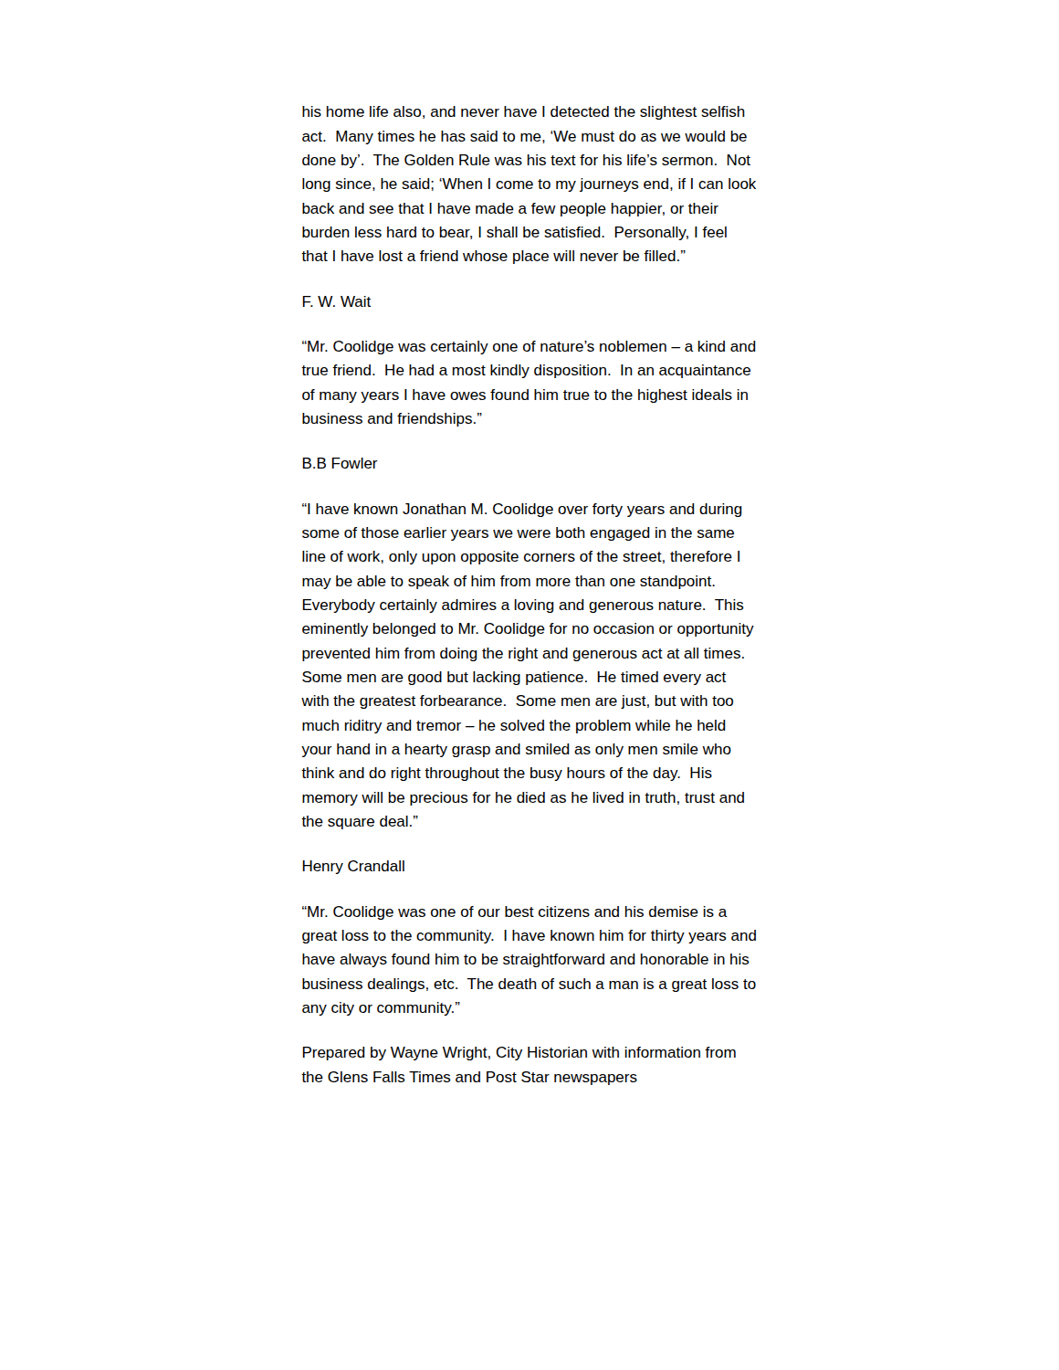his home life also, and never have I detected the slightest selfish act. Many times he has said to me, ‘We must do as we would be done by’. The Golden Rule was his text for his life’s sermon. Not long since, he said; ‘When I come to my journeys end, if I can look back and see that I have made a few people happier, or their burden less hard to bear, I shall be satisfied. Personally, I feel that I have lost a friend whose place will never be filled.”
F. W. Wait
“Mr. Coolidge was certainly one of nature’s noblemen – a kind and true friend. He had a most kindly disposition. In an acquaintance of many years I have owes found him true to the highest ideals in business and friendships.”
B.B Fowler
“I have known Jonathan M. Coolidge over forty years and during some of those earlier years we were both engaged in the same line of work, only upon opposite corners of the street, therefore I may be able to speak of him from more than one standpoint. Everybody certainly admires a loving and generous nature. This eminently belonged to Mr. Coolidge for no occasion or opportunity prevented him from doing the right and generous act at all times. Some men are good but lacking patience. He timed every act with the greatest forbearance. Some men are just, but with too much riditry and tremor – he solved the problem while he held your hand in a hearty grasp and smiled as only men smile who think and do right throughout the busy hours of the day. His memory will be precious for he died as he lived in truth, trust and the square deal.”
Henry Crandall
“Mr. Coolidge was one of our best citizens and his demise is a great loss to the community. I have known him for thirty years and have always found him to be straightforward and honorable in his business dealings, etc. The death of such a man is a great loss to any city or community.”
Prepared by Wayne Wright, City Historian with information from the Glens Falls Times and Post Star newspapers